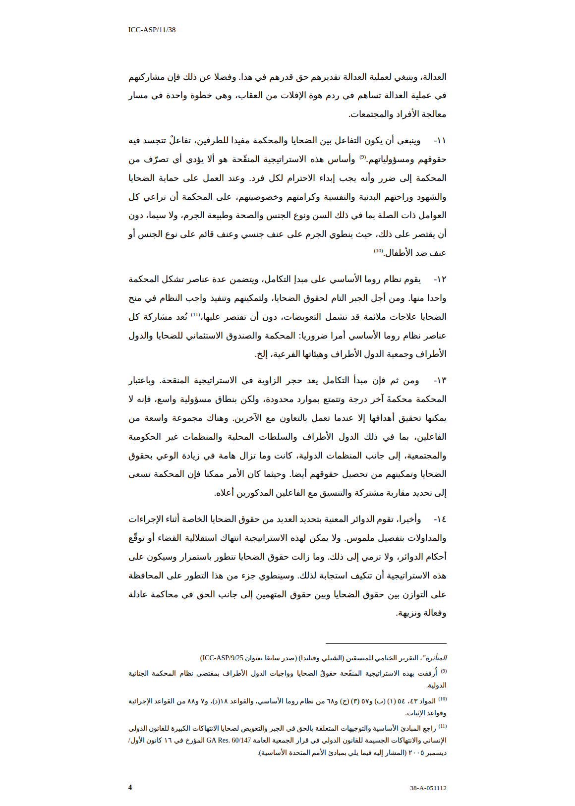ICC-ASP/11/38
العدالة، وينبغي لعملية العدالة تقديرهم حق قدرهم في هذا. وفضلا عن ذلك فإن مشاركتهم في عملية العدالة تساهم في ردم هوة الإفلات من العقاب، وهي خطوة واحدة في مسار معالجة الأفراد والمجتمعات.
١١‑ وينبغي أن يكون التفاعل بين الضحايا والمحكمة مفيدا للطرفين، تفاعلٌ تتجسد فيه حقوقهم ومسؤولياتهم.(9) وأساس هذه الاستراتيجية المنقّحة هو ألا يؤدي أي تصرّف من المحكمة إلى ضرر وأنه يجب إبداء الاحترام لكل فرد. وعند العمل على حماية الضحايا والشهود وراحتهم البدنية والنفسية وكرامتهم وخصوصيتهم، على المحكمة أن تراعي كل العوامل ذات الصلة بما في ذلك السن ونوع الجنس والصحة وطبيعة الجرم، ولا سيما، دون أن يقتصر على ذلك، حيث ينطوي الجرم على عنف جنسي وعنف قائم على نوع الجنس أو عنف ضد الأطفال.(10)
١٢‑ يقوم نظام روما الأساسي على مبدإ التكامل، ويتضمن عدة عناصر تشكل المحكمة واحدا منها. ومن أجل الجبر التام لحقوق الضحايا، ولتمكينهم وتنفيذ واجب النظام في منح الضحايا علاجات ملائمة قد تشمل التعويضات، دون أن تقتصر عليها،(11) تُعد مشاركة كل عناصر نظام روما الأساسي أمرا ضروريا: المحكمة والصندوق الاستئماني للضحايا والدول الأطراف وجمعية الدول الأطراف وهيئاتها الفرعية، إلخ.
١٣‑ ومن ثم فإن مبدأ التكامل يعد حجر الزاوية في الاستراتيجية المنقحة. وباعتبار المحكمة محكمةَ آخر درجة وتتمتع بموارد محدودة، ولكن بنطاق مسؤولية واسع، فإنه لا يمكنها تحقيق أهدافها إلا عندما تعمل بالتعاون مع الآخرين. وهناك مجموعة واسعة من الفاعلين، بما في ذلك الدول الأطراف والسلطات المحلية والمنظمات غير الحكومية والمجتمعية، إلى جانب المنظمات الدولية، كانت وما تزال هامة في زيادة الوعي بحقوق الضحايا وتمكينهم من تحصيل حقوقهم أيضا. وحيثما كان الأمر ممكنا فإن المحكمة تسعى إلى تحديد مقاربة مشتركة والتنسيق مع الفاعلين المذكورين أعلاه.
١٤‑ وأخيرا، تقوم الدوائر المعنية بتحديد العديد من حقوق الضحايا الخاصة أثناء الإجراءات والمداولات بتفصيل ملموس. ولا يمكن لهذه الاستراتيجية انتهاك استقلالية القضاء أو توقّع أحكام الدوائر، ولا ترمي إلى ذلك. وما زالت حقوق الضحايا تتطور باستمرار وسيكون على هذه الاستراتيجية أن تتكيف استجابة لذلك. وسينطوي جزء من هذا التطور على المحافظة على التوازن بين حقوق الضحايا وبين حقوق المتهمين إلى جانب الحق في محاكمة عادلة وفعالة ونزيهة.
المتأثرة"، التقرير الختامي للمنسقين (الشيلي وفنلندا) (صدر سابقا بعنوان ICC-ASP/9/25)
(9) أُرفقت بهذه الاستراتيجية المنقّحة حقوقُ الضحايا وواجبات الدول الأطراف بمقتضى نظام المحكمة الجنائية الدولية.
(10) المواد ٤٣، ٥٤ (١) (ب) و٥٧ (٣) (ج) و٦٨ من نظام روما الأساسي، والقواعد ١٨(د)، و٧ و٨٨ من القواعد الإجرائية وقواعد الإثبات.
(11) راجع المبادئ الأساسية والتوجيهات المتعلقة بالحق في الجبر والتعويض لضحايا الانتهاكات الكبيرة للقانون الدولي الإنساني والانتهاكات الجسيمة للقانون الدولي في قرار الجمعية العامة GA Res. 60/147 المؤرخ في ١٦ كانون الأول/ديسمبر ٢٠٠٥ (المشار إليه فيما يلي بمبادئ الأمم المتحدة الأساسية).
4 38-A-051112